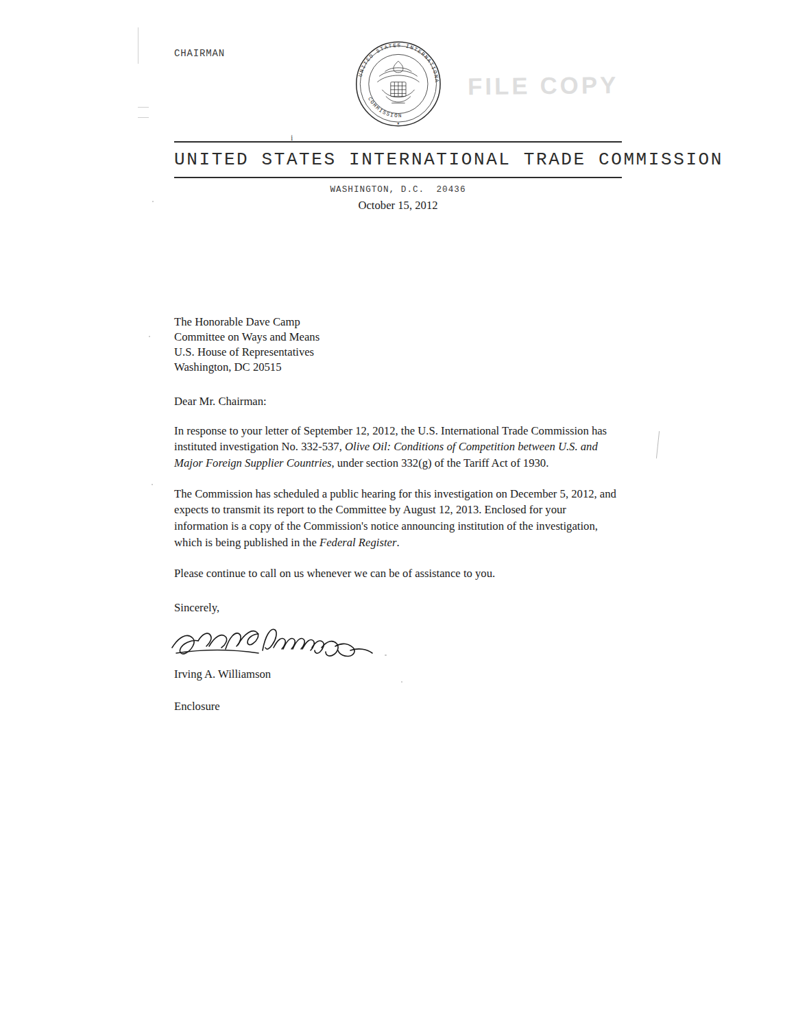CHAIRMAN
UNITED STATES INTERNATIONAL TRADE COMMISSION ★
FILE COPY
UNITED STATES INTERNATIONAL TRADE COMMISSION
i
WASHINGTON, D.C. 20436
October 15, 2012
The Honorable Dave Camp
Committee on Ways and Means
U.S. House of Representatives
Washington, DC 20515
Dear Mr. Chairman:
In response to your letter of September 12, 2012, the U.S. International Trade Commission has instituted investigation No. 332-537, Olive Oil: Conditions of Competition between U.S. and Major Foreign Supplier Countries, under section 332(g) of the Tariff Act of 1930.
The Commission has scheduled a public hearing for this investigation on December 5, 2012, and expects to transmit its report to the Committee by August 12, 2013. Enclosed for your information is a copy of the Commission's notice announcing institution of the investigation, which is being published in the Federal Register.
Please continue to call on us whenever we can be of assistance to you.
Sincerely,
Irving A. Williamson
Enclosure